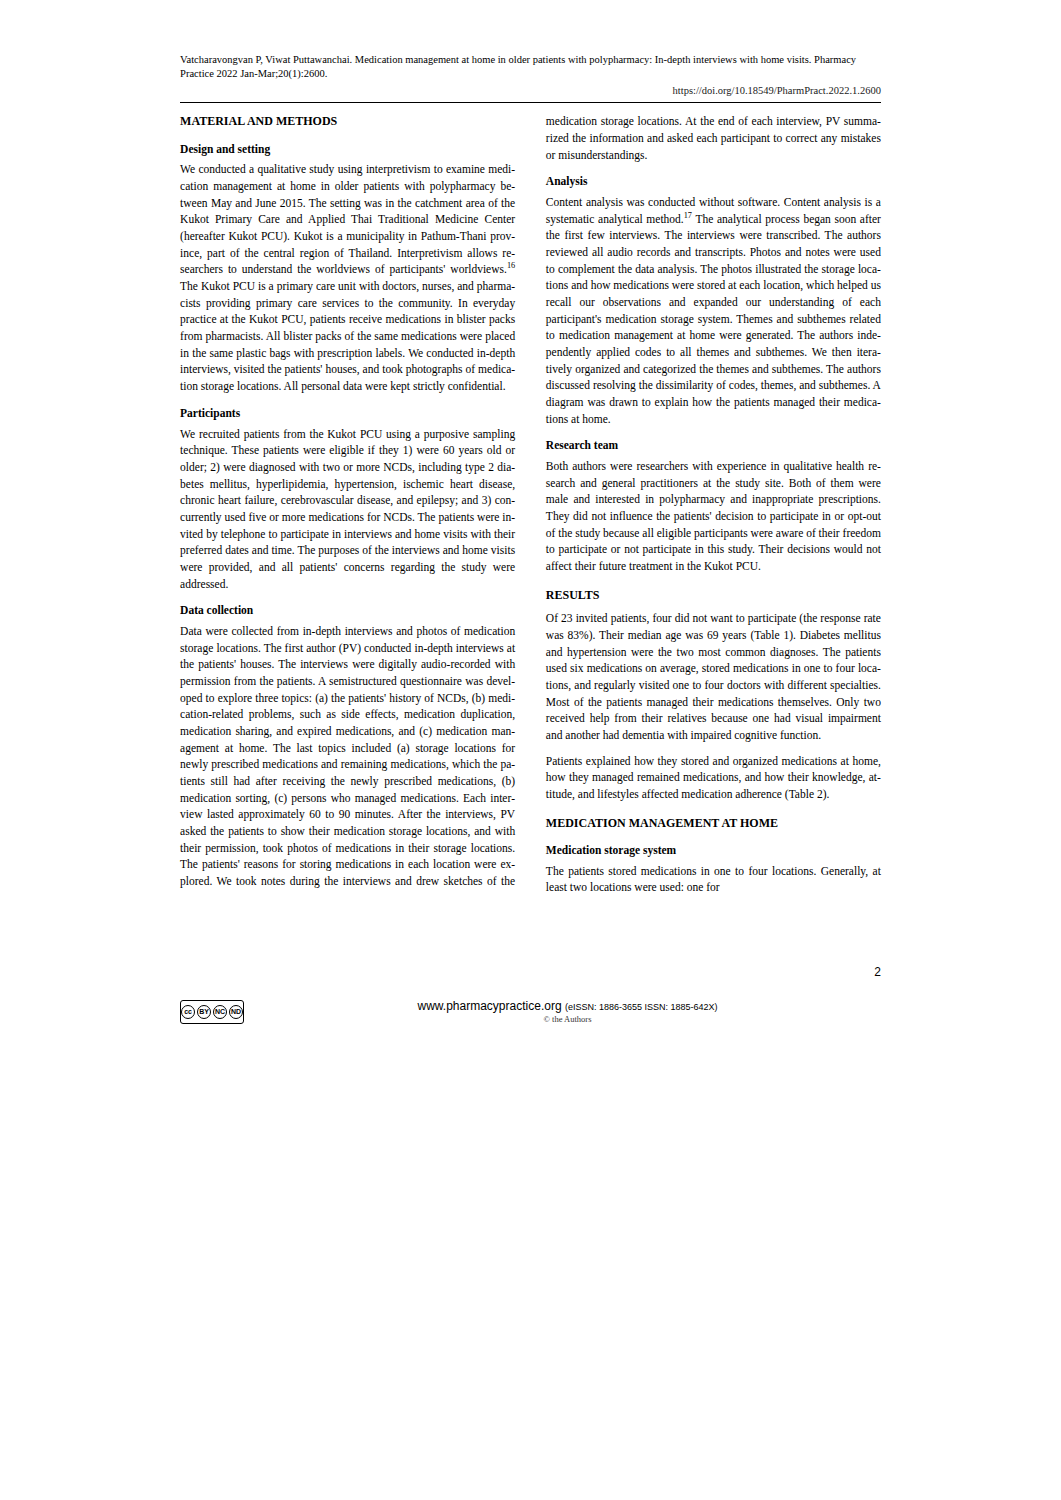Vatcharavongvan P, Viwat Puttawanchai. Medication management at home in older patients with polypharmacy: In-depth interviews with home visits. Pharmacy Practice 2022 Jan-Mar;20(1):2600.
https://doi.org/10.18549/PharmPract.2022.1.2600
MATERIAL AND METHODS
Design and setting
We conducted a qualitative study using interpretivism to examine medication management at home in older patients with polypharmacy between May and June 2015. The setting was in the catchment area of the Kukot Primary Care and Applied Thai Traditional Medicine Center (hereafter Kukot PCU). Kukot is a municipality in Pathum-Thani province, part of the central region of Thailand. Interpretivism allows researchers to understand the worldviews of participants' worldviews.16 The Kukot PCU is a primary care unit with doctors, nurses, and pharmacists providing primary care services to the community. In everyday practice at the Kukot PCU, patients receive medications in blister packs from pharmacists. All blister packs of the same medications were placed in the same plastic bags with prescription labels. We conducted in-depth interviews, visited the patients' houses, and took photographs of medication storage locations. All personal data were kept strictly confidential.
Participants
We recruited patients from the Kukot PCU using a purposive sampling technique. These patients were eligible if they 1) were 60 years old or older; 2) were diagnosed with two or more NCDs, including type 2 diabetes mellitus, hyperlipidemia, hypertension, ischemic heart disease, chronic heart failure, cerebrovascular disease, and epilepsy; and 3) concurrently used five or more medications for NCDs. The patients were invited by telephone to participate in interviews and home visits with their preferred dates and time. The purposes of the interviews and home visits were provided, and all patients' concerns regarding the study were addressed.
Data collection
Data were collected from in-depth interviews and photos of medication storage locations. The first author (PV) conducted in-depth interviews at the patients' houses. The interviews were digitally audio-recorded with permission from the patients. A semistructured questionnaire was developed to explore three topics: (a) the patients' history of NCDs, (b) medication-related problems, such as side effects, medication duplication, medication sharing, and expired medications, and (c) medication management at home. The last topics included (a) storage locations for newly prescribed medications and remaining medications, which the patients still had after receiving the newly prescribed medications, (b) medication sorting, (c) persons who managed medications. Each interview lasted approximately 60 to 90 minutes. After the interviews, PV asked the patients to show their medication storage locations, and with their permission, took photos of medications in their storage locations. The patients' reasons for storing medications in each location were explored. We took notes during the interviews and drew sketches of the medication storage locations. At the end of each interview, PV summarized the information and asked each participant to correct any mistakes or misunderstandings.
Analysis
Content analysis was conducted without software. Content analysis is a systematic analytical method.17 The analytical process began soon after the first few interviews. The interviews were transcribed. The authors reviewed all audio records and transcripts. Photos and notes were used to complement the data analysis. The photos illustrated the storage locations and how medications were stored at each location, which helped us recall our observations and expanded our understanding of each participant's medication storage system. Themes and subthemes related to medication management at home were generated. The authors independently applied codes to all themes and subthemes. We then iteratively organized and categorized the themes and subthemes. The authors discussed resolving the dissimilarity of codes, themes, and subthemes. A diagram was drawn to explain how the patients managed their medications at home.
Research team
Both authors were researchers with experience in qualitative health research and general practitioners at the study site. Both of them were male and interested in polypharmacy and inappropriate prescriptions. They did not influence the patients' decision to participate in or opt-out of the study because all eligible participants were aware of their freedom to participate or not participate in this study. Their decisions would not affect their future treatment in the Kukot PCU.
RESULTS
Of 23 invited patients, four did not want to participate (the response rate was 83%). Their median age was 69 years (Table 1). Diabetes mellitus and hypertension were the two most common diagnoses. The patients used six medications on average, stored medications in one to four locations, and regularly visited one to four doctors with different specialties. Most of the patients managed their medications themselves. Only two received help from their relatives because one had visual impairment and another had dementia with impaired cognitive function.
Patients explained how they stored and organized medications at home, how they managed remained medications, and how their knowledge, attitude, and lifestyles affected medication adherence (Table 2).
MEDICATION MANAGEMENT AT HOME
Medication storage system
The patients stored medications in one to four locations. Generally, at least two locations were used: one for
2
cc BY NC ND
www.pharmacypractice.org (eISSN: 1886-3655 ISSN: 1885-642X)
© the Authors